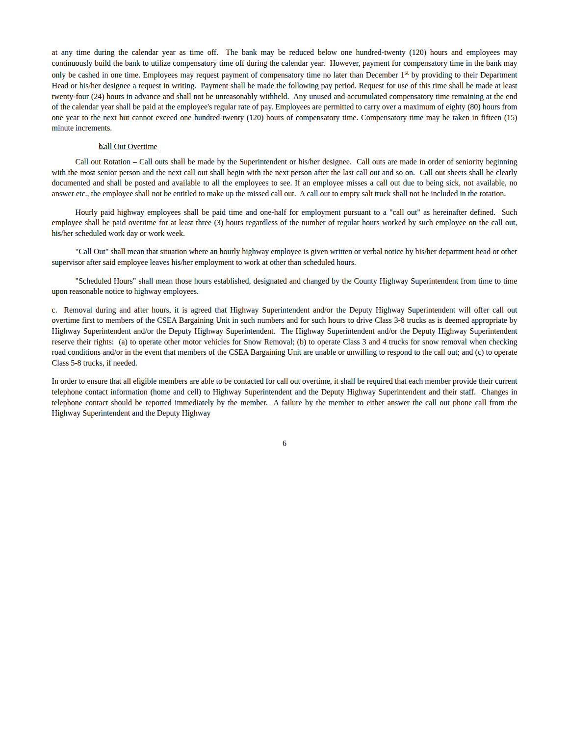at any time during the calendar year as time off. The bank may be reduced below one hundred-twenty (120) hours and employees may continuously build the bank to utilize compensatory time off during the calendar year. However, payment for compensatory time in the bank may only be cashed in one time. Employees may request payment of compensatory time no later than December 1st by providing to their Department Head or his/her designee a request in writing. Payment shall be made the following pay period. Request for use of this time shall be made at least twenty-four (24) hours in advance and shall not be unreasonably withheld. Any unused and accumulated compensatory time remaining at the end of the calendar year shall be paid at the employee's regular rate of pay. Employees are permitted to carry over a maximum of eighty (80) hours from one year to the next but cannot exceed one hundred-twenty (120) hours of compensatory time. Compensatory time may be taken in fifteen (15) minute increments.
b. Call Out Overtime
Call out Rotation – Call outs shall be made by the Superintendent or his/her designee. Call outs are made in order of seniority beginning with the most senior person and the next call out shall begin with the next person after the last call out and so on. Call out sheets shall be clearly documented and shall be posted and available to all the employees to see. If an employee misses a call out due to being sick, not available, no answer etc., the employee shall not be entitled to make up the missed call out. A call out to empty salt truck shall not be included in the rotation.
Hourly paid highway employees shall be paid time and one-half for employment pursuant to a "call out" as hereinafter defined. Such employee shall be paid overtime for at least three (3) hours regardless of the number of regular hours worked by such employee on the call out, his/her scheduled work day or work week.
"Call Out" shall mean that situation where an hourly highway employee is given written or verbal notice by his/her department head or other supervisor after said employee leaves his/her employment to work at other than scheduled hours.
"Scheduled Hours" shall mean those hours established, designated and changed by the County Highway Superintendent from time to time upon reasonable notice to highway employees.
c. Removal during and after hours, it is agreed that Highway Superintendent and/or the Deputy Highway Superintendent will offer call out overtime first to members of the CSEA Bargaining Unit in such numbers and for such hours to drive Class 3-8 trucks as is deemed appropriate by Highway Superintendent and/or the Deputy Highway Superintendent. The Highway Superintendent and/or the Deputy Highway Superintendent reserve their rights: (a) to operate other motor vehicles for Snow Removal; (b) to operate Class 3 and 4 trucks for snow removal when checking road conditions and/or in the event that members of the CSEA Bargaining Unit are unable or unwilling to respond to the call out; and (c) to operate Class 5-8 trucks, if needed.
In order to ensure that all eligible members are able to be contacted for call out overtime, it shall be required that each member provide their current telephone contact information (home and cell) to Highway Superintendent and the Deputy Highway Superintendent and their staff. Changes in telephone contact should be reported immediately by the member. A failure by the member to either answer the call out phone call from the Highway Superintendent and the Deputy Highway
6